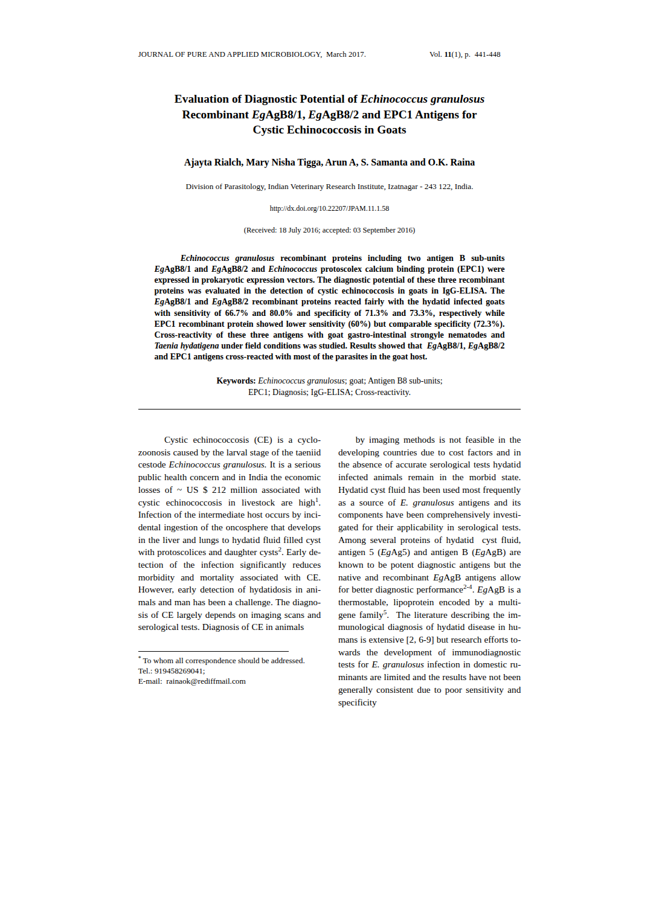JOURNAL OF PURE AND APPLIED MICROBIOLOGY, March 2017. Vol. 11(1), p. 441-448
Evaluation of Diagnostic Potential of Echinococcus granulosus
Recombinant Eg AgB8/1, Eg AgB8/2 and EPC1 Antigens for
Cystic Echinococcosis in Goats
Ajayta Rialch, Mary Nisha Tigga, Arun A, S. Samanta and O.K. Raina
Division of Parasitology, Indian Veterinary Research Institute, Izatnagar - 243 122, India.
http://dx.doi.org/10.22207/JPAM.11.1.58
(Received: 18 July 2016; accepted: 03 September 2016)
Echinococcus granulosus recombinant proteins including two antigen B sub-units Eg AgB8/1 and Eg AgB8/2 and Echinococcus protoscolex calcium binding protein (EPC1) were expressed in prokaryotic expression vectors. The diagnostic potential of these three recombinant proteins was evaluated in the detection of cystic echinococcosis in goats in IgG-ELISA. The Eg AgB8/1 and Eg AgB8/2 recombinant proteins reacted fairly with the hydatid infected goats with sensitivity of 66.7% and 80.0% and specificity of 71.3% and 73.3%, respectively while EPC1 recombinant protein showed lower sensitivity (60%) but comparable specificity (72.3%). Cross-reactivity of these three antigens with goat gastro-intestinal strongyle nematodes and Taenia hydatigena under field conditions was studied. Results showed that Eg AgB8/1, Eg AgB8/2 and EPC1 antigens cross-reacted with most of the parasites in the goat host.
Keywords: Echinococcus granulosus; goat; Antigen B8 sub-units; EPC1; Diagnosis; IgG-ELISA; Cross-reactivity.
Cystic echinococcosis (CE) is a cyclozoonosis caused by the larval stage of the taeniid cestode Echinococcus granulosus. It is a serious public health concern and in India the economic losses of ~ US $ 212 million associated with cystic echinococcosis in livestock are high1. Infection of the intermediate host occurs by incidental ingestion of the oncosphere that develops in the liver and lungs to hydatid fluid filled cyst with protoscolices and daughter cysts2. Early detection of the infection significantly reduces morbidity and mortality associated with CE. However, early detection of hydatidosis in animals and man has been a challenge. The diagnosis of CE largely depends on imaging scans and serological tests. Diagnosis of CE in animals
* To whom all correspondence should be addressed.
Tel.: 919458269041;
E-mail: rainaok@rediffmail.com
by imaging methods is not feasible in the developing countries due to cost factors and in the absence of accurate serological tests hydatid infected animals remain in the morbid state. Hydatid cyst fluid has been used most frequently as a source of E. granulosus antigens and its components have been comprehensively investigated for their applicability in serological tests. Among several proteins of hydatid cyst fluid, antigen 5 (Eg Ag5) and antigen B (Eg AgB) are known to be potent diagnostic antigens but the native and recombinant Eg AgB antigens allow for better diagnostic performance2-4. Eg AgB is a thermostable, lipoprotein encoded by a multigene family5. The literature describing the immunological diagnosis of hydatid disease in humans is extensive [2, 6-9] but research efforts towards the development of immunodiagnostic tests for E. granulosus infection in domestic ruminants are limited and the results have not been generally consistent due to poor sensitivity and specificity